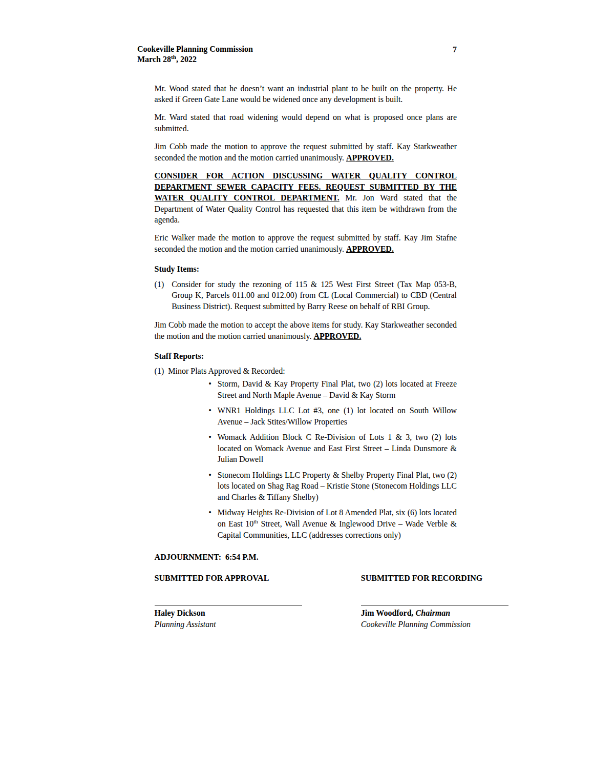Cookeville Planning Commission
March 28th, 2022
7
Mr. Wood stated that he doesn’t want an industrial plant to be built on the property. He asked if Green Gate Lane would be widened once any development is built.
Mr. Ward stated that road widening would depend on what is proposed once plans are submitted.
Jim Cobb made the motion to approve the request submitted by staff. Kay Starkweather seconded the motion and the motion carried unanimously. APPROVED.
CONSIDER FOR ACTION DISCUSSING WATER QUALITY CONTROL DEPARTMENT SEWER CAPACITY FEES. REQUEST SUBMITTED BY THE WATER QUALITY CONTROL DEPARTMENT. Mr. Jon Ward stated that the Department of Water Quality Control has requested that this item be withdrawn from the agenda.
Eric Walker made the motion to approve the request submitted by staff. Kay Jim Stafne seconded the motion and the motion carried unanimously. APPROVED.
Study Items:
(1) Consider for study the rezoning of 115 & 125 West First Street (Tax Map 053-B, Group K, Parcels 011.00 and 012.00) from CL (Local Commercial) to CBD (Central Business District). Request submitted by Barry Reese on behalf of RBI Group.
Jim Cobb made the motion to accept the above items for study. Kay Starkweather seconded the motion and the motion carried unanimously. APPROVED.
Staff Reports:
(1) Minor Plats Approved & Recorded:
Storm, David & Kay Property Final Plat, two (2) lots located at Freeze Street and North Maple Avenue – David & Kay Storm
WNR1 Holdings LLC Lot #3, one (1) lot located on South Willow Avenue – Jack Stites/Willow Properties
Womack Addition Block C Re-Division of Lots 1 & 3, two (2) lots located on Womack Avenue and East First Street – Linda Dunsmore & Julian Dowell
Stonecom Holdings LLC Property & Shelby Property Final Plat, two (2) lots located on Shag Rag Road – Kristie Stone (Stonecom Holdings LLC and Charles & Tiffany Shelby)
Midway Heights Re-Division of Lot 8 Amended Plat, six (6) lots located on East 10th Street, Wall Avenue & Inglewood Drive – Wade Verble & Capital Communities, LLC (addresses corrections only)
ADJOURNMENT: 6:54 P.M.
SUBMITTED FOR APPROVAL
Haley Dickson
Planning Assistant
SUBMITTED FOR RECORDING
Jim Woodford, Chairman
Cookeville Planning Commission